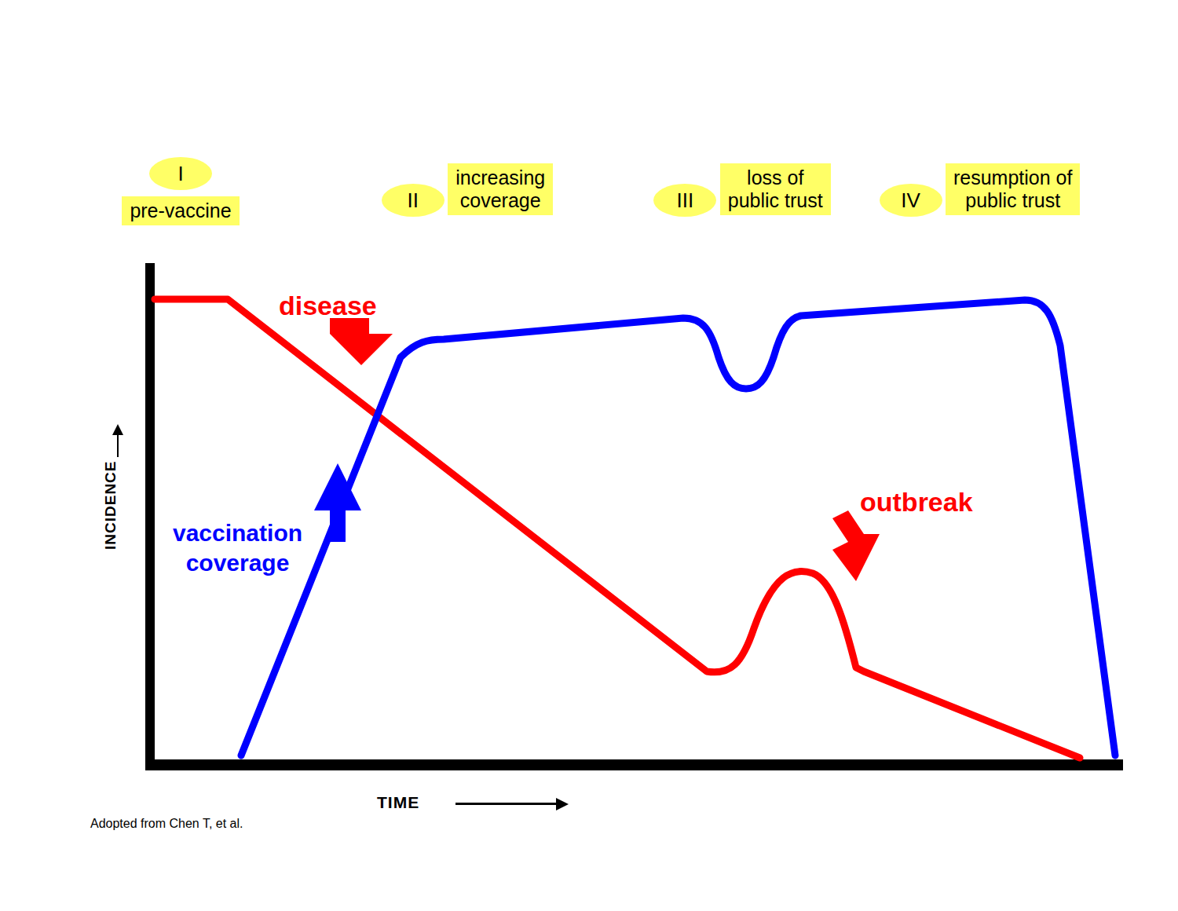I
pre-vaccine
II
increasing
coverage
III
loss of
public trust
IV
resumption of
public trust
INCIDENCE
TIME
disease
vaccination
coverage
outbreak
Adopted from Chen T, et al.